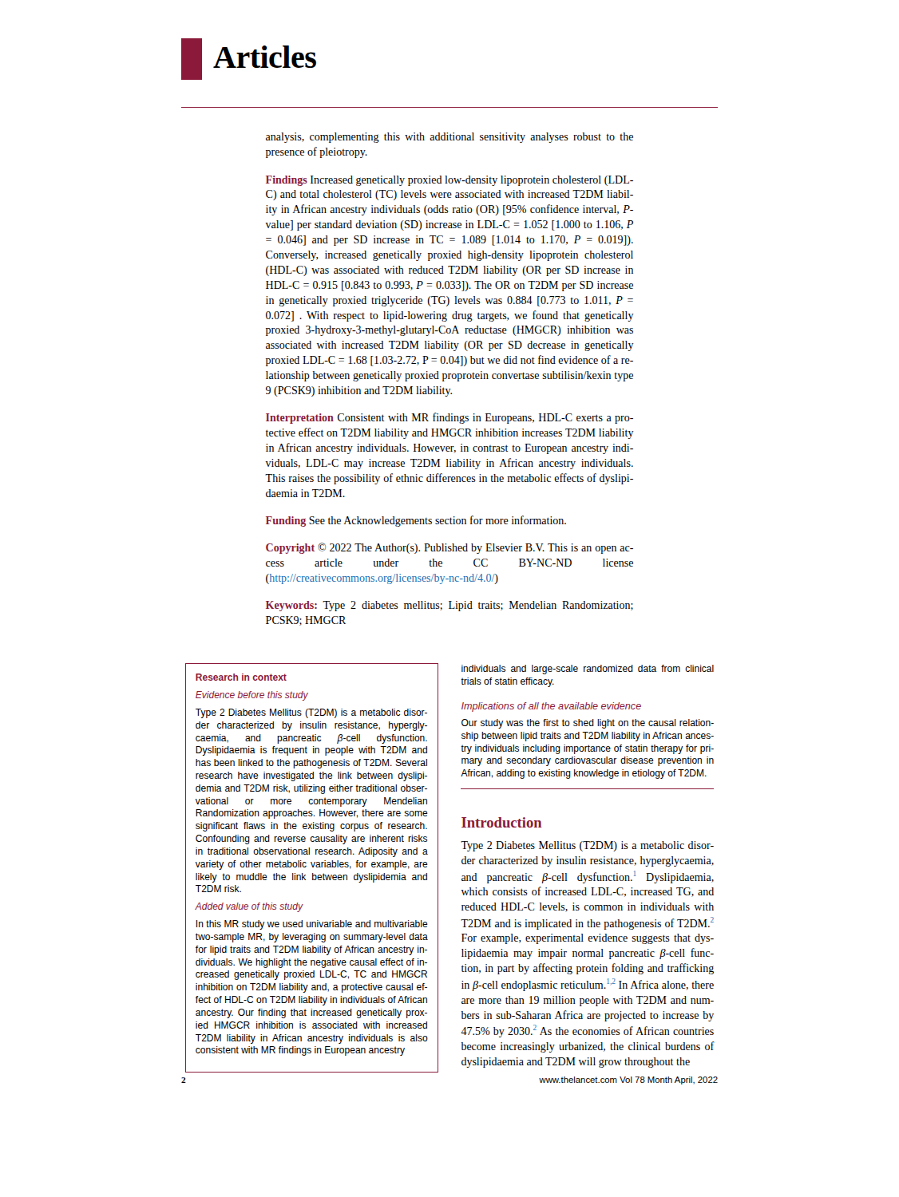Articles
analysis, complementing this with additional sensitivity analyses robust to the presence of pleiotropy.
Findings Increased genetically proxied low-density lipoprotein cholesterol (LDL-C) and total cholesterol (TC) levels were associated with increased T2DM liability in African ancestry individuals (odds ratio (OR) [95% confidence interval, P-value] per standard deviation (SD) increase in LDL-C = 1.052 [1.000 to 1.106, P = 0.046] and per SD increase in TC = 1.089 [1.014 to 1.170, P = 0.019]). Conversely, increased genetically proxied high-density lipoprotein cholesterol (HDL-C) was associated with reduced T2DM liability (OR per SD increase in HDL-C = 0.915 [0.843 to 0.993, P = 0.033]). The OR on T2DM per SD increase in genetically proxied triglyceride (TG) levels was 0.884 [0.773 to 1.011, P = 0.072] . With respect to lipid-lowering drug targets, we found that genetically proxied 3-hydroxy-3-methyl-glutaryl-CoA reductase (HMGCR) inhibition was associated with increased T2DM liability (OR per SD decrease in genetically proxied LDL-C = 1.68 [1.03-2.72, P = 0.04]) but we did not find evidence of a relationship between genetically proxied proprotein convertase subtilisin/kexin type 9 (PCSK9) inhibition and T2DM liability.
Interpretation Consistent with MR findings in Europeans, HDL-C exerts a protective effect on T2DM liability and HMGCR inhibition increases T2DM liability in African ancestry individuals. However, in contrast to European ancestry individuals, LDL-C may increase T2DM liability in African ancestry individuals. This raises the possibility of ethnic differences in the metabolic effects of dyslipidaemia in T2DM.
Funding See the Acknowledgements section for more information.
Copyright © 2022 The Author(s). Published by Elsevier B.V. This is an open access article under the CC BY-NC-ND license (http://creativecommons.org/licenses/by-nc-nd/4.0/)
Keywords: Type 2 diabetes mellitus; Lipid traits; Mendelian Randomization; PCSK9; HMGCR
Research in context
Evidence before this study
Type 2 Diabetes Mellitus (T2DM) is a metabolic disorder characterized by insulin resistance, hyperglycaemia, and pancreatic β-cell dysfunction. Dyslipidaemia is frequent in people with T2DM and has been linked to the pathogenesis of T2DM. Several research have investigated the link between dyslipidemia and T2DM risk, utilizing either traditional observational or more contemporary Mendelian Randomization approaches. However, there are some significant flaws in the existing corpus of research. Confounding and reverse causality are inherent risks in traditional observational research. Adiposity and a variety of other metabolic variables, for example, are likely to muddle the link between dyslipidemia and T2DM risk.
Added value of this study
In this MR study we used univariable and multivariable two-sample MR, by leveraging on summary-level data for lipid traits and T2DM liability of African ancestry individuals. We highlight the negative causal effect of increased genetically proxied LDL-C, TC and HMGCR inhibition on T2DM liability and, a protective causal effect of HDL-C on T2DM liability in individuals of African ancestry. Our finding that increased genetically proxied HMGCR inhibition is associated with increased T2DM liability in African ancestry individuals is also consistent with MR findings in European ancestry
individuals and large-scale randomized data from clinical trials of statin efficacy.
Implications of all the available evidence
Our study was the first to shed light on the causal relationship between lipid traits and T2DM liability in African ancestry individuals including importance of statin therapy for primary and secondary cardiovascular disease prevention in African, adding to existing knowledge in etiology of T2DM.
Introduction
Type 2 Diabetes Mellitus (T2DM) is a metabolic disorder characterized by insulin resistance, hyperglycaemia, and pancreatic β-cell dysfunction.1 Dyslipidaemia, which consists of increased LDL-C, increased TG, and reduced HDL-C levels, is common in individuals with T2DM and is implicated in the pathogenesis of T2DM.2 For example, experimental evidence suggests that dyslipidaemia may impair normal pancreatic β-cell function, in part by affecting protein folding and trafficking in β-cell endoplasmic reticulum.1,2 In Africa alone, there are more than 19 million people with T2DM and numbers in sub-Saharan Africa are projected to increase by 47.5% by 2030.2 As the economies of African countries become increasingly urbanized, the clinical burdens of dyslipidaemia and T2DM will grow throughout the
2 www.thelancet.com Vol 78 Month April, 2022